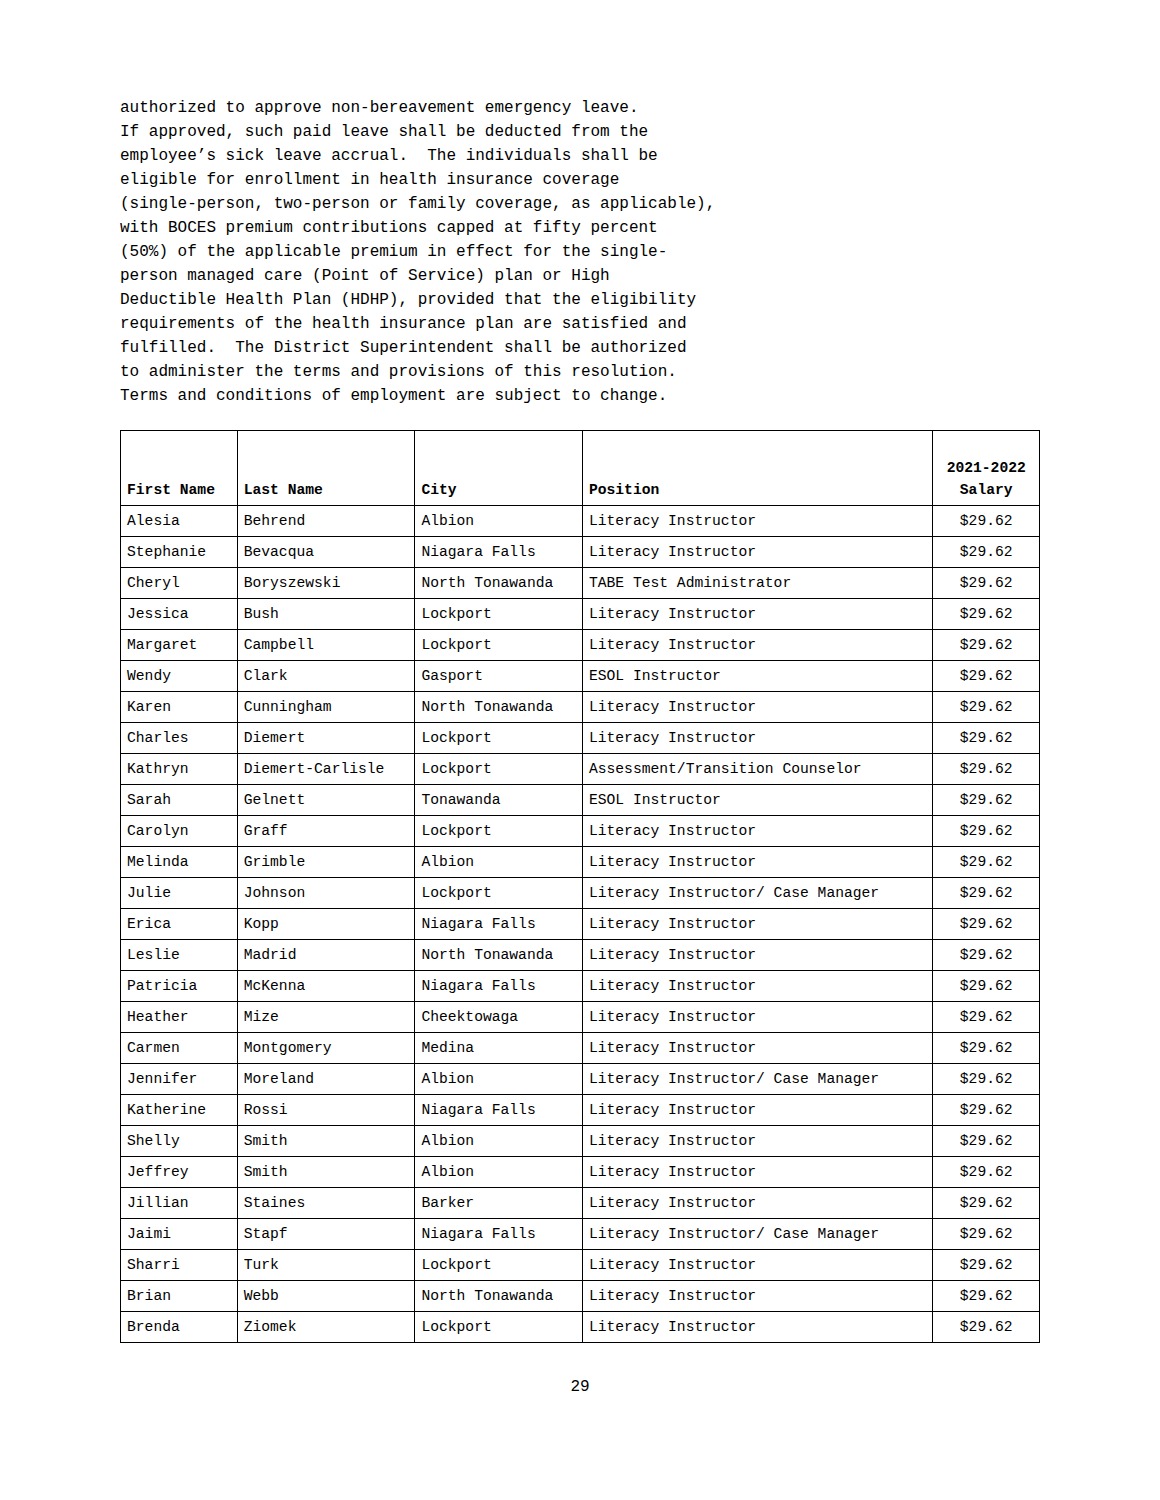authorized to approve non-bereavement emergency leave.
If approved, such paid leave shall be deducted from the
employee’s sick leave accrual. The individuals shall be
eligible for enrollment in health insurance coverage
(single-person, two-person or family coverage, as applicable),
with BOCES premium contributions capped at fifty percent
(50%) of the applicable premium in effect for the single-
person managed care (Point of Service) plan or High
Deductible Health Plan (HDHP), provided that the eligibility
requirements of the health insurance plan are satisfied and
fulfilled. The District Superintendent shall be authorized
to administer the terms and provisions of this resolution.
Terms and conditions of employment are subject to change.
| First Name | Last Name | City | Position | 2021-2022 Salary |
| --- | --- | --- | --- | --- |
| Alesia | Behrend | Albion | Literacy Instructor | $29.62 |
| Stephanie | Bevacqua | Niagara Falls | Literacy Instructor | $29.62 |
| Cheryl | Boryszewski | North Tonawanda | TABE Test Administrator | $29.62 |
| Jessica | Bush | Lockport | Literacy Instructor | $29.62 |
| Margaret | Campbell | Lockport | Literacy Instructor | $29.62 |
| Wendy | Clark | Gasport | ESOL Instructor | $29.62 |
| Karen | Cunningham | North Tonawanda | Literacy Instructor | $29.62 |
| Charles | Diemert | Lockport | Literacy Instructor | $29.62 |
| Kathryn | Diemert-Carlisle | Lockport | Assessment/Transition Counselor | $29.62 |
| Sarah | Gelnett | Tonawanda | ESOL Instructor | $29.62 |
| Carolyn | Graff | Lockport | Literacy Instructor | $29.62 |
| Melinda | Grimble | Albion | Literacy Instructor | $29.62 |
| Julie | Johnson | Lockport | Literacy Instructor/ Case Manager | $29.62 |
| Erica | Kopp | Niagara Falls | Literacy Instructor | $29.62 |
| Leslie | Madrid | North Tonawanda | Literacy Instructor | $29.62 |
| Patricia | McKenna | Niagara Falls | Literacy Instructor | $29.62 |
| Heather | Mize | Cheektowaga | Literacy Instructor | $29.62 |
| Carmen | Montgomery | Medina | Literacy Instructor | $29.62 |
| Jennifer | Moreland | Albion | Literacy Instructor/ Case Manager | $29.62 |
| Katherine | Rossi | Niagara Falls | Literacy Instructor | $29.62 |
| Shelly | Smith | Albion | Literacy Instructor | $29.62 |
| Jeffrey | Smith | Albion | Literacy Instructor | $29.62 |
| Jillian | Staines | Barker | Literacy Instructor | $29.62 |
| Jaimi | Stapf | Niagara Falls | Literacy Instructor/ Case Manager | $29.62 |
| Sharri | Turk | Lockport | Literacy Instructor | $29.62 |
| Brian | Webb | North Tonawanda | Literacy Instructor | $29.62 |
| Brenda | Ziomek | Lockport | Literacy Instructor | $29.62 |
29